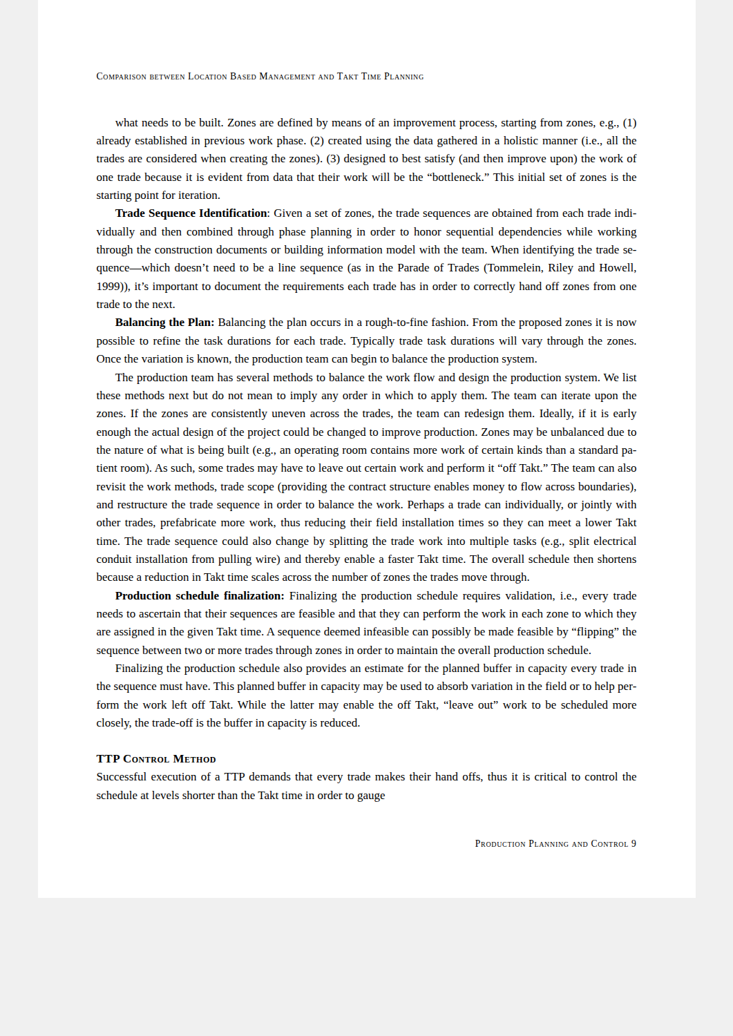Comparison between Location Based Management and Takt Time Planning
what needs to be built. Zones are defined by means of an improvement process, starting from zones, e.g., (1) already established in previous work phase. (2) created using the data gathered in a holistic manner (i.e., all the trades are considered when creating the zones). (3) designed to best satisfy (and then improve upon) the work of one trade because it is evident from data that their work will be the “bottleneck.” This initial set of zones is the starting point for iteration.
Trade Sequence Identification: Given a set of zones, the trade sequences are obtained from each trade individually and then combined through phase planning in order to honor sequential dependencies while working through the construction documents or building information model with the team. When identifying the trade sequence—which doesn’t need to be a line sequence (as in the Parade of Trades (Tommelein, Riley and Howell, 1999)), it’s important to document the requirements each trade has in order to correctly hand off zones from one trade to the next.
Balancing the Plan: Balancing the plan occurs in a rough-to-fine fashion. From the proposed zones it is now possible to refine the task durations for each trade. Typically trade task durations will vary through the zones. Once the variation is known, the production team can begin to balance the production system.
The production team has several methods to balance the work flow and design the production system. We list these methods next but do not mean to imply any order in which to apply them. The team can iterate upon the zones. If the zones are consistently uneven across the trades, the team can redesign them. Ideally, if it is early enough the actual design of the project could be changed to improve production. Zones may be unbalanced due to the nature of what is being built (e.g., an operating room contains more work of certain kinds than a standard patient room). As such, some trades may have to leave out certain work and perform it “off Takt.” The team can also revisit the work methods, trade scope (providing the contract structure enables money to flow across boundaries), and restructure the trade sequence in order to balance the work. Perhaps a trade can individually, or jointly with other trades, prefabricate more work, thus reducing their field installation times so they can meet a lower Takt time. The trade sequence could also change by splitting the trade work into multiple tasks (e.g., split electrical conduit installation from pulling wire) and thereby enable a faster Takt time. The overall schedule then shortens because a reduction in Takt time scales across the number of zones the trades move through.
Production schedule finalization: Finalizing the production schedule requires validation, i.e., every trade needs to ascertain that their sequences are feasible and that they can perform the work in each zone to which they are assigned in the given Takt time. A sequence deemed infeasible can possibly be made feasible by “flipping” the sequence between two or more trades through zones in order to maintain the overall production schedule.
Finalizing the production schedule also provides an estimate for the planned buffer in capacity every trade in the sequence must have. This planned buffer in capacity may be used to absorb variation in the field or to help perform the work left off Takt. While the latter may enable the off Takt, “leave out” work to be scheduled more closely, the trade-off is the buffer in capacity is reduced.
TTP Control Method
Successful execution of a TTP demands that every trade makes their hand offs, thus it is critical to control the schedule at levels shorter than the Takt time in order to gauge
Production Planning and Control 9